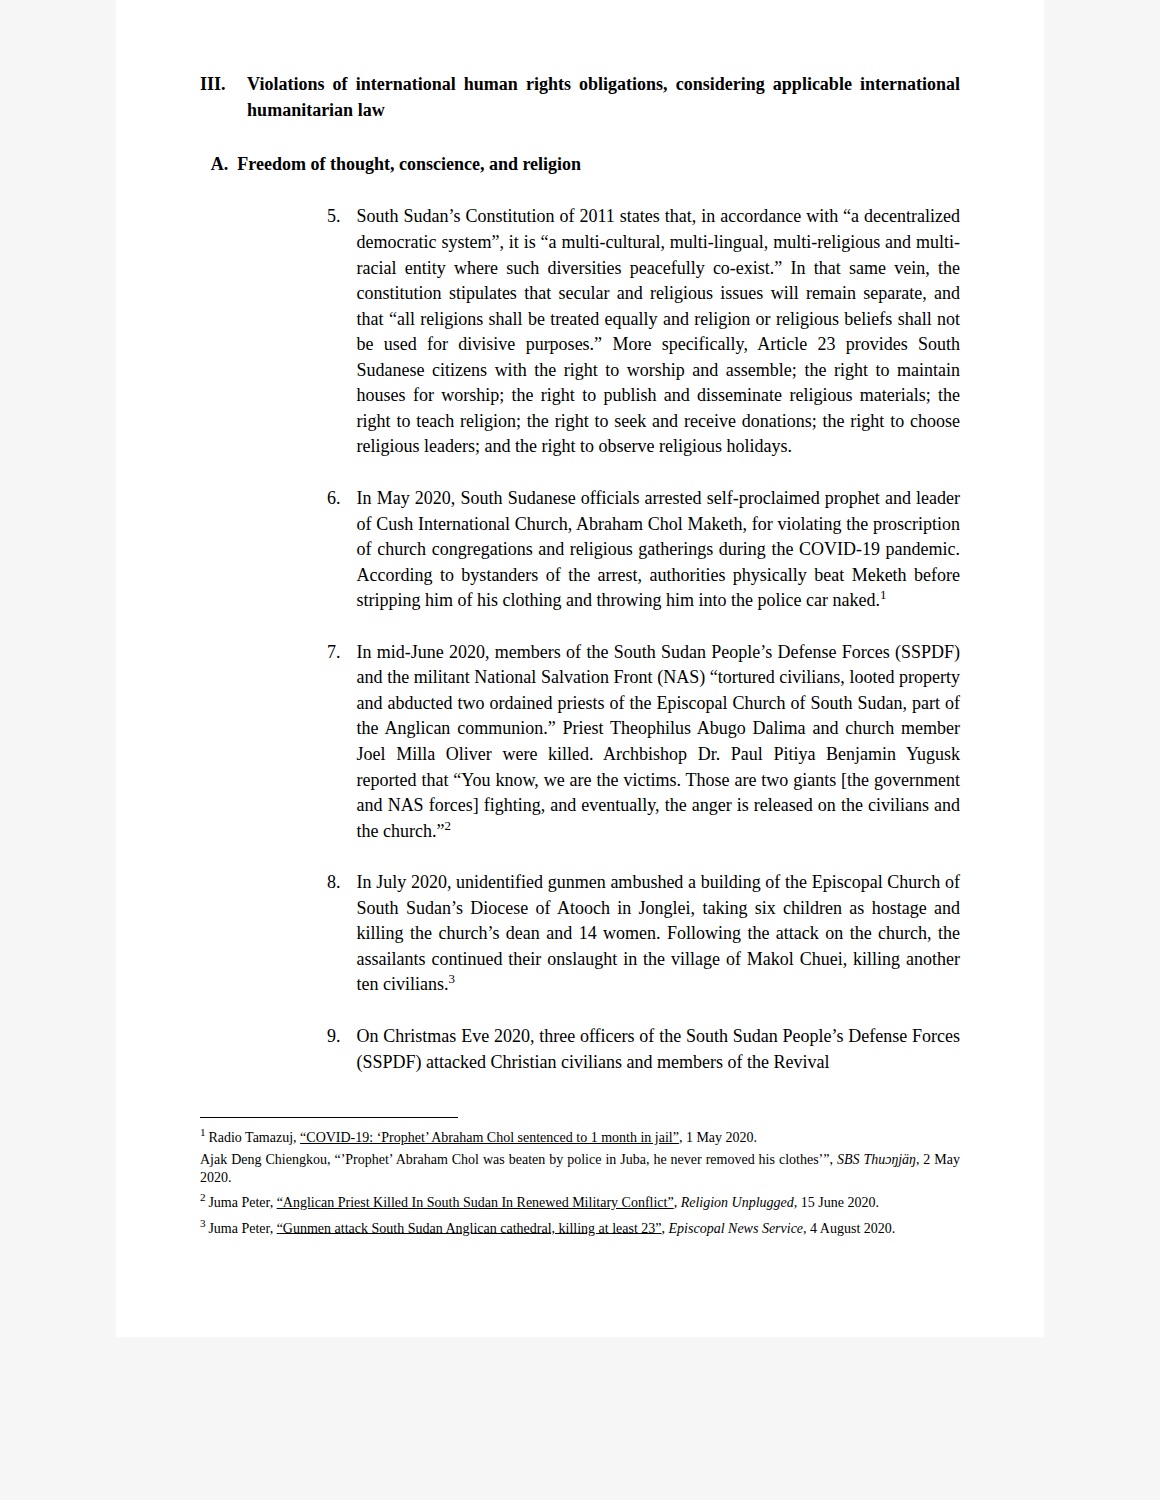III. Violations of international human rights obligations, considering applicable international humanitarian law
A. Freedom of thought, conscience, and religion
5. South Sudan’s Constitution of 2011 states that, in accordance with “a decentralized democratic system”, it is “a multi-cultural, multi-lingual, multi-religious and multi-racial entity where such diversities peacefully co-exist.” In that same vein, the constitution stipulates that secular and religious issues will remain separate, and that “all religions shall be treated equally and religion or religious beliefs shall not be used for divisive purposes.” More specifically, Article 23 provides South Sudanese citizens with the right to worship and assemble; the right to maintain houses for worship; the right to publish and disseminate religious materials; the right to teach religion; the right to seek and receive donations; the right to choose religious leaders; and the right to observe religious holidays.
6. In May 2020, South Sudanese officials arrested self-proclaimed prophet and leader of Cush International Church, Abraham Chol Maketh, for violating the proscription of church congregations and religious gatherings during the COVID-19 pandemic. According to bystanders of the arrest, authorities physically beat Meketh before stripping him of his clothing and throwing him into the police car naked.1
7. In mid-June 2020, members of the South Sudan People’s Defense Forces (SSPDF) and the militant National Salvation Front (NAS) “tortured civilians, looted property and abducted two ordained priests of the Episcopal Church of South Sudan, part of the Anglican communion.” Priest Theophilus Abugo Dalima and church member Joel Milla Oliver were killed. Archbishop Dr. Paul Pitiya Benjamin Yugusk reported that “You know, we are the victims. Those are two giants [the government and NAS forces] fighting, and eventually, the anger is released on the civilians and the church.”2
8. In July 2020, unidentified gunmen ambushed a building of the Episcopal Church of South Sudan’s Diocese of Atooch in Jonglei, taking six children as hostage and killing the church’s dean and 14 women. Following the attack on the church, the assailants continued their onslaught in the village of Makol Chuei, killing another ten civilians.3
9. On Christmas Eve 2020, three officers of the South Sudan People’s Defense Forces (SSPDF) attacked Christian civilians and members of the Revival
1 Radio Tamazuj, “COVID-19: ‘Prophet’ Abraham Chol sentenced to 1 month in jail”, 1 May 2020.
Ajak Deng Chiengkou, “’Prophet’ Abraham Chol was beaten by police in Juba, he never removed his clothes’”, SBS Thuɔŋjäŋ, 2 May 2020.
2 Juma Peter, “Anglican Priest Killed In South Sudan In Renewed Military Conflict”, Religion Unplugged, 15 June 2020.
3 Juma Peter, “Gunmen attack South Sudan Anglican cathedral, killing at least 23”, Episcopal News Service, 4 August 2020.